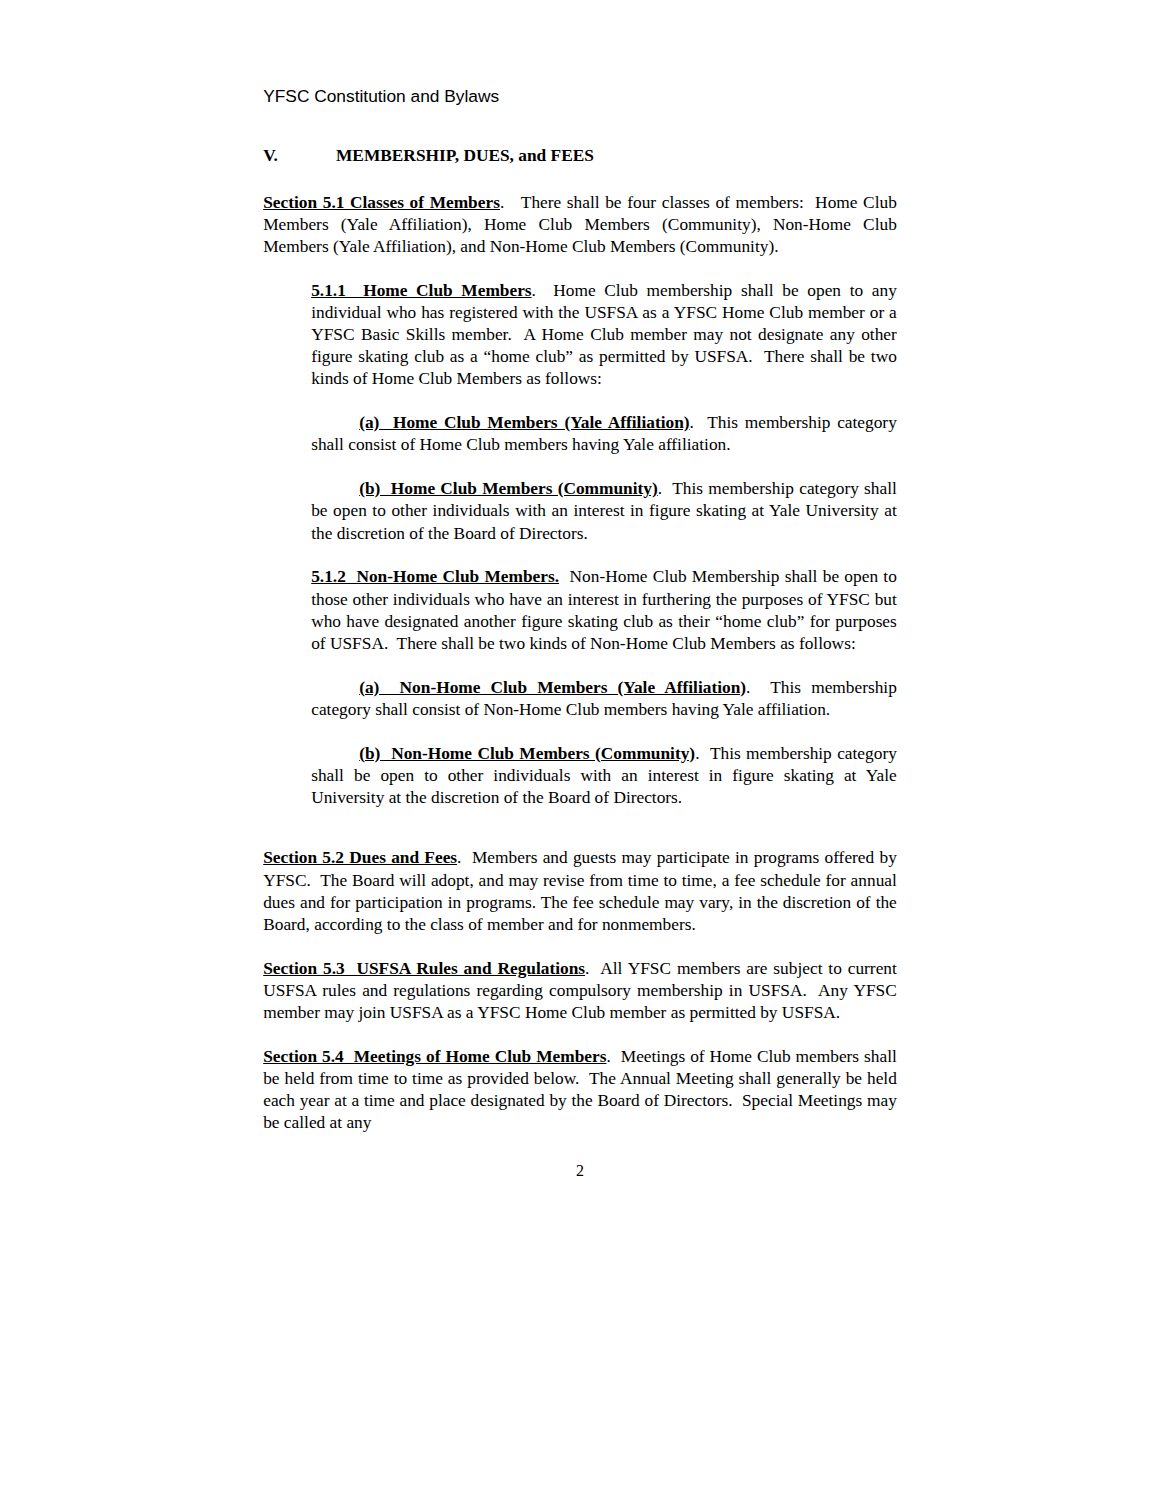YFSC Constitution and Bylaws
V. MEMBERSHIP, DUES, and FEES
Section 5.1 Classes of Members. There shall be four classes of members: Home Club Members (Yale Affiliation), Home Club Members (Community), Non-Home Club Members (Yale Affiliation), and Non-Home Club Members (Community).
5.1.1 Home Club Members. Home Club membership shall be open to any individual who has registered with the USFSA as a YFSC Home Club member or a YFSC Basic Skills member. A Home Club member may not designate any other figure skating club as a “home club” as permitted by USFSA. There shall be two kinds of Home Club Members as follows:
(a) Home Club Members (Yale Affiliation). This membership category shall consist of Home Club members having Yale affiliation.
(b) Home Club Members (Community). This membership category shall be open to other individuals with an interest in figure skating at Yale University at the discretion of the Board of Directors.
5.1.2 Non-Home Club Members. Non-Home Club Membership shall be open to those other individuals who have an interest in furthering the purposes of YFSC but who have designated another figure skating club as their “home club” for purposes of USFSA. There shall be two kinds of Non-Home Club Members as follows:
(a) Non-Home Club Members (Yale Affiliation). This membership category shall consist of Non-Home Club members having Yale affiliation.
(b) Non-Home Club Members (Community). This membership category shall be open to other individuals with an interest in figure skating at Yale University at the discretion of the Board of Directors.
Section 5.2 Dues and Fees. Members and guests may participate in programs offered by YFSC. The Board will adopt, and may revise from time to time, a fee schedule for annual dues and for participation in programs. The fee schedule may vary, in the discretion of the Board, according to the class of member and for nonmembers.
Section 5.3 USFSA Rules and Regulations. All YFSC members are subject to current USFSA rules and regulations regarding compulsory membership in USFSA. Any YFSC member may join USFSA as a YFSC Home Club member as permitted by USFSA.
Section 5.4 Meetings of Home Club Members. Meetings of Home Club members shall be held from time to time as provided below. The Annual Meeting shall generally be held each year at a time and place designated by the Board of Directors. Special Meetings may be called at any
2